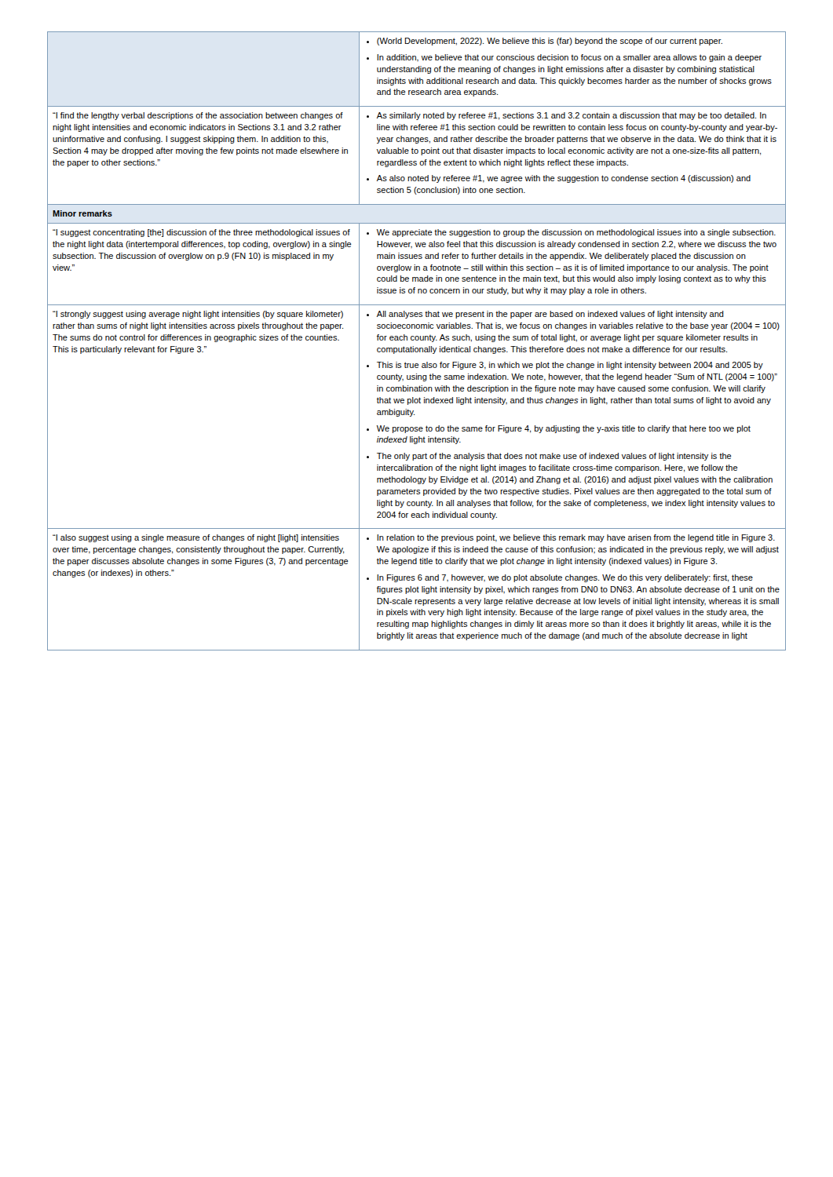| | (World Development, 2022). We believe this is (far) beyond the scope of our current paper. In addition, we believe that our conscious decision to focus on a smaller area allows to gain a deeper understanding of the meaning of changes in light emissions after a disaster by combining statistical insights with additional research and data. This quickly becomes harder as the number of shocks grows and the research area expands. |
| “I find the lengthy verbal descriptions of the association between changes of night light intensities and economic indicators in Sections 3.1 and 3.2 rather uninformative and confusing. I suggest skipping them. In addition to this, Section 4 may be dropped after moving the few points not made elsewhere in the paper to other sections.” | As similarly noted by referee #1, sections 3.1 and 3.2 contain a discussion that may be too detailed. In line with referee #1 this section could be rewritten to contain less focus on county-by-county and year-by-year changes, and rather describe the broader patterns that we observe in the data. We do think that it is valuable to point out that disaster impacts to local economic activity are not a one-size-fits all pattern, regardless of the extent to which night lights reflect these impacts. As also noted by referee #1, we agree with the suggestion to condense section 4 (discussion) and section 5 (conclusion) into one section. |
| Minor remarks |
| “I suggest concentrating [the] discussion of the three methodological issues of the night light data (intertemporal differences, top coding, overglow) in a single subsection. The discussion of overglow on p.9 (FN 10) is misplaced in my view.” | We appreciate the suggestion to group the discussion on methodological issues into a single subsection. However, we also feel that this discussion is already condensed in section 2.2, where we discuss the two main issues and refer to further details in the appendix. We deliberately placed the discussion on overglow in a footnote – still within this section – as it is of limited importance to our analysis. The point could be made in one sentence in the main text, but this would also imply losing context as to why this issue is of no concern in our study, but why it may play a role in others. |
| “I strongly suggest using average night light intensities (by square kilometer) rather than sums of night light intensities across pixels throughout the paper. The sums do not control for differences in geographic sizes of the counties. This is particularly relevant for Figure 3.” | All analyses that we present in the paper are based on indexed values of light intensity and socioeconomic variables. That is, we focus on changes in variables relative to the base year (2004 = 100) for each county. As such, using the sum of total light, or average light per square kilometer results in computationally identical changes. This therefore does not make a difference for our results. This is true also for Figure 3, in which we plot the change in light intensity between 2004 and 2005 by county, using the same indexation. We note, however, that the legend header “Sum of NTL (2004 = 100)” in combination with the description in the figure note may have caused some confusion. We will clarify that we plot indexed light intensity, and thus changes in light, rather than total sums of light to avoid any ambiguity. We propose to do the same for Figure 4, by adjusting the y-axis title to clarify that here too we plot indexed light intensity. The only part of the analysis that does not make use of indexed values of light intensity is the intercalibration of the night light images to facilitate cross-time comparison. Here, we follow the methodology by Elvidge et al. (2014) and Zhang et al. (2016) and adjust pixel values with the calibration parameters provided by the two respective studies. Pixel values are then aggregated to the total sum of light by county. In all analyses that follow, for the sake of completeness, we index light intensity values to 2004 for each individual county. |
| “I also suggest using a single measure of changes of night [light] intensities over time, percentage changes, consistently throughout the paper. Currently, the paper discusses absolute changes in some Figures (3, 7) and percentage changes (or indexes) in others.” | In relation to the previous point, we believe this remark may have arisen from the legend title in Figure 3. We apologize if this is indeed the cause of this confusion; as indicated in the previous reply, we will adjust the legend title to clarify that we plot change in light intensity (indexed values) in Figure 3. In Figures 6 and 7, however, we do plot absolute changes. We do this very deliberately: first, these figures plot light intensity by pixel, which ranges from DN0 to DN63. An absolute decrease of 1 unit on the DN-scale represents a very large relative decrease at low levels of initial light intensity, whereas it is small in pixels with very high light intensity. Because of the large range of pixel values in the study area, the resulting map highlights changes in dimly lit areas more so than it does it brightly lit areas, while it is the brightly lit areas that experience much of the damage (and much of the absolute decrease in light |